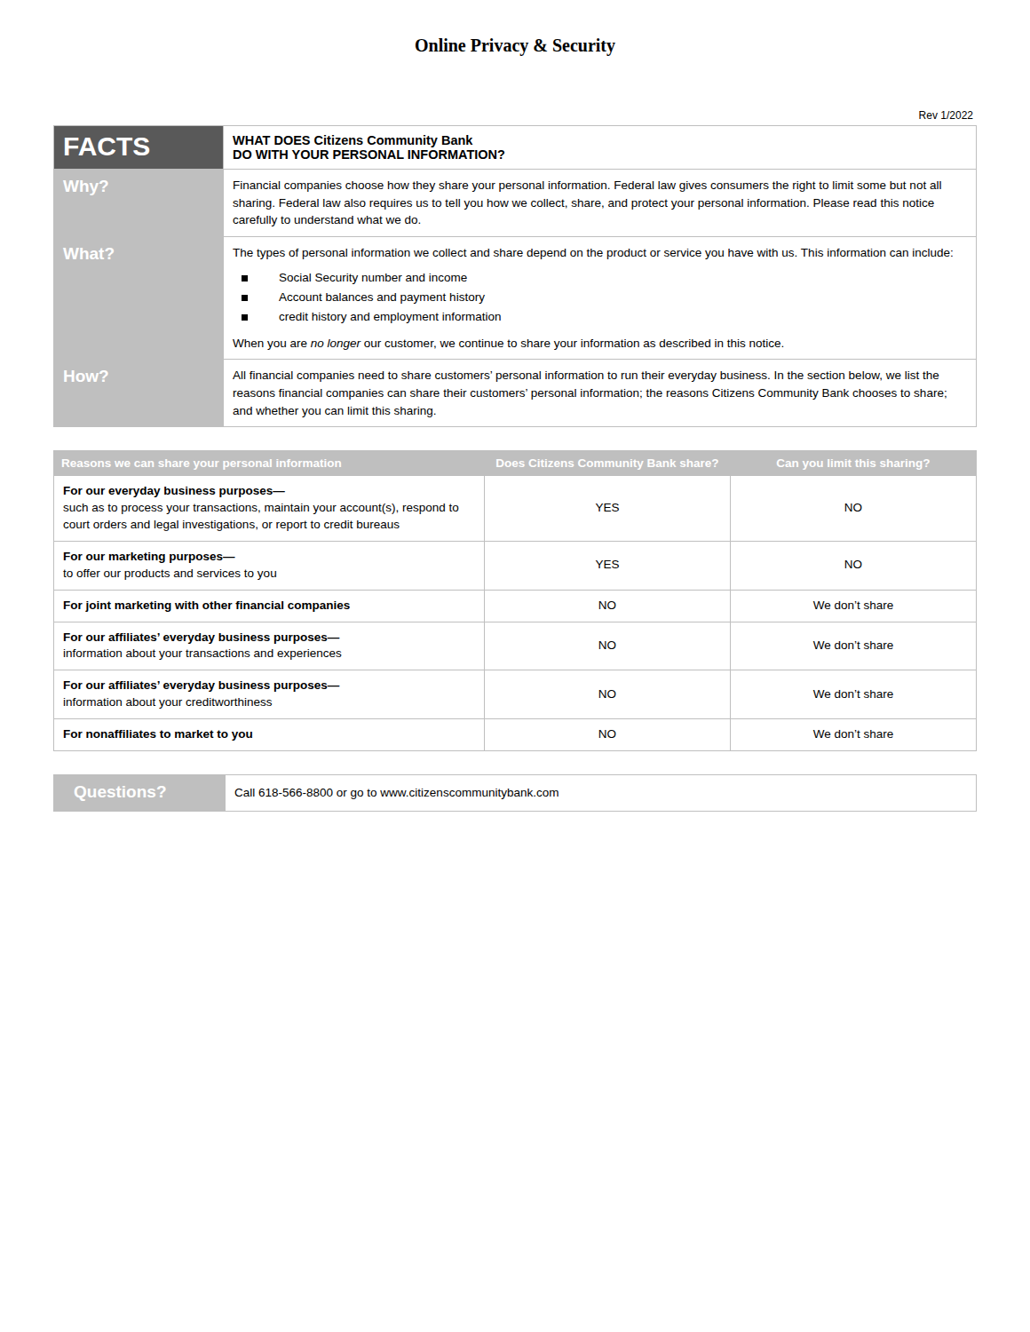Online Privacy & Security
Rev 1/2022
| FACTS | WHAT DOES Citizens Community Bank DO WITH YOUR PERSONAL INFORMATION? |
| Why? | Financial companies choose how they share your personal information. Federal law gives consumers the right to limit some but not all sharing. Federal law also requires us to tell you how we collect, share, and protect your personal information. Please read this notice carefully to understand what we do. |
| What? | The types of personal information we collect and share depend on the product or service you have with us. This information can include: Social Security number and income Account balances and payment history credit history and employment information When you are no longer our customer, we continue to share your information as described in this notice. |
| How? | All financial companies need to share customers’ personal information to run their everyday business. In the section below, we list the reasons financial companies can share their customers’ personal information; the reasons Citizens Community Bank chooses to share; and whether you can limit this sharing. |
| Reasons we can share your personal information | Does Citizens Community Bank share? | Can you limit this sharing? |
| --- | --- | --- |
| For our everyday business purposes— such as to process your transactions, maintain your account(s), respond to court orders and legal investigations, or report to credit bureaus | YES | NO |
| For our marketing purposes— to offer our products and services to you | YES | NO |
| For joint marketing with other financial companies | NO | We don’t share |
| For our affiliates’ everyday business purposes— information about your transactions and experiences | NO | We don’t share |
| For our affiliates’ everyday business purposes— information about your creditworthiness | NO | We don’t share |
| For nonaffiliates to market to you | NO | We don’t share |
| Questions? | Call 618-566-8800 or go to www.citizenscommunitybank.com |